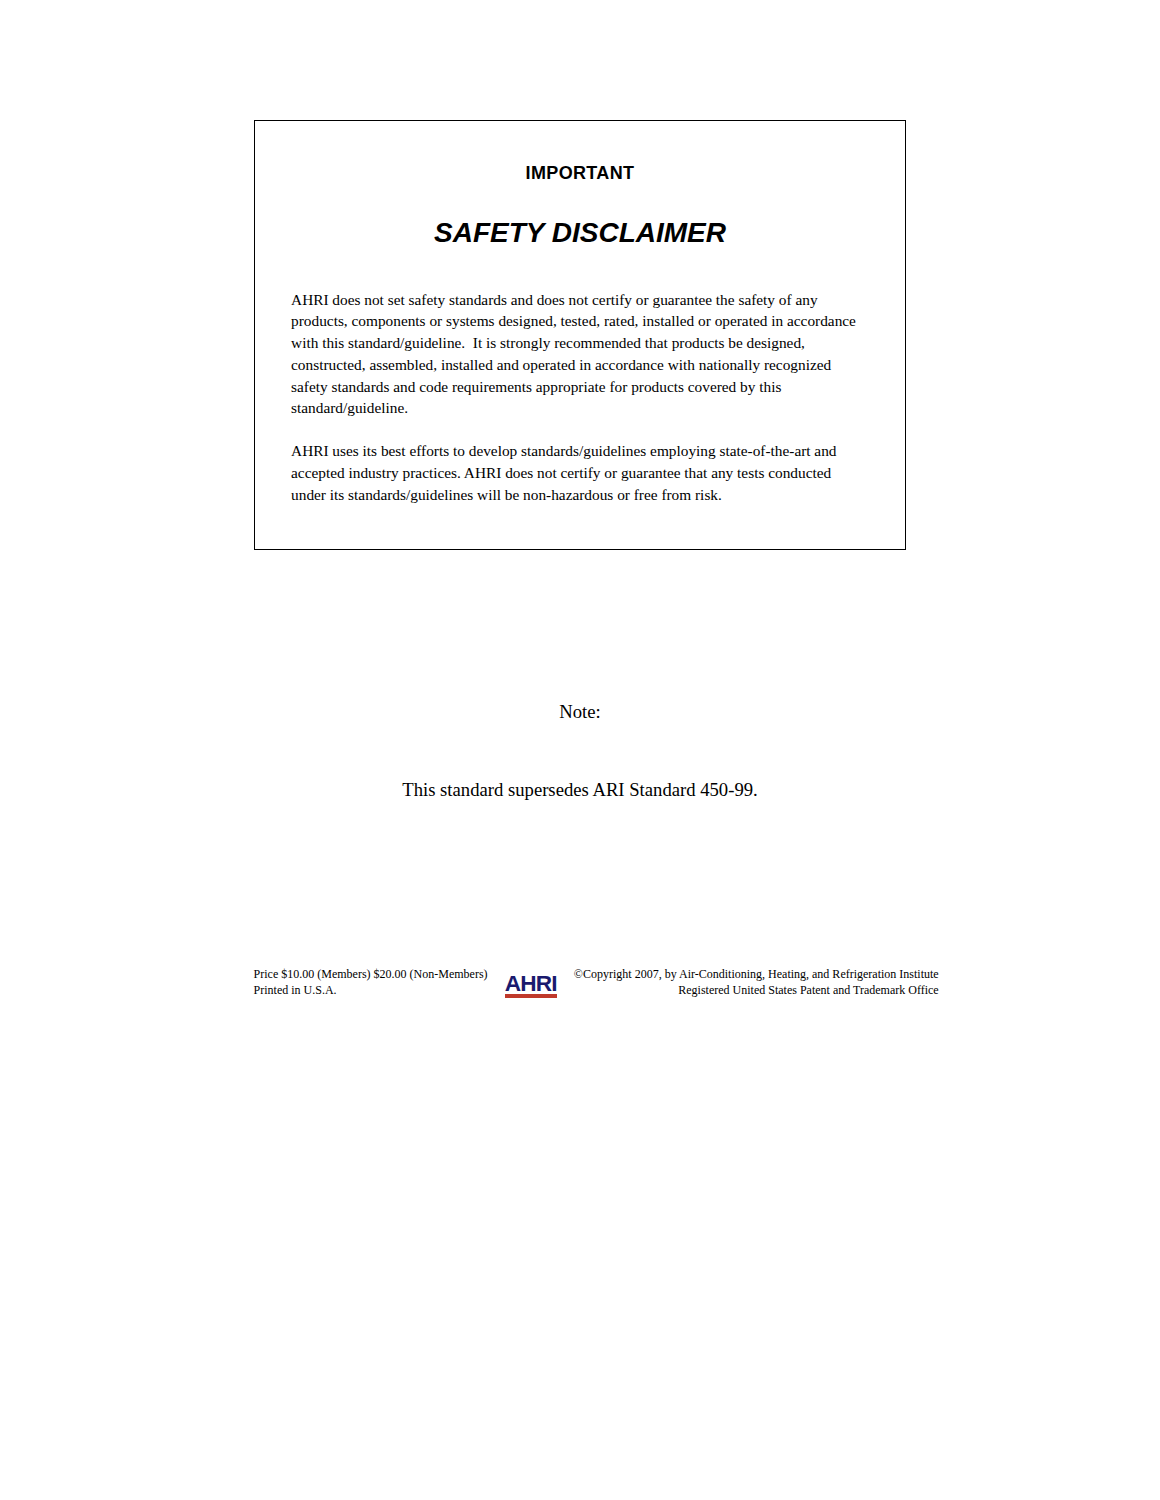IMPORTANT
SAFETY DISCLAIMER
AHRI does not set safety standards and does not certify or guarantee the safety of any products, components or systems designed, tested, rated, installed or operated in accordance with this standard/guideline. It is strongly recommended that products be designed, constructed, assembled, installed and operated in accordance with nationally recognized safety standards and code requirements appropriate for products covered by this standard/guideline.
AHRI uses its best efforts to develop standards/guidelines employing state-of-the-art and accepted industry practices. AHRI does not certify or guarantee that any tests conducted under its standards/guidelines will be non-hazardous or free from risk.
Note:
This standard supersedes ARI Standard 450-99.
Price $10.00 (Members) $20.00 (Non-Members)
Printed in U.S.A.
AHRI
©Copyright 2007, by Air-Conditioning, Heating, and Refrigeration Institute
Registered United States Patent and Trademark Office